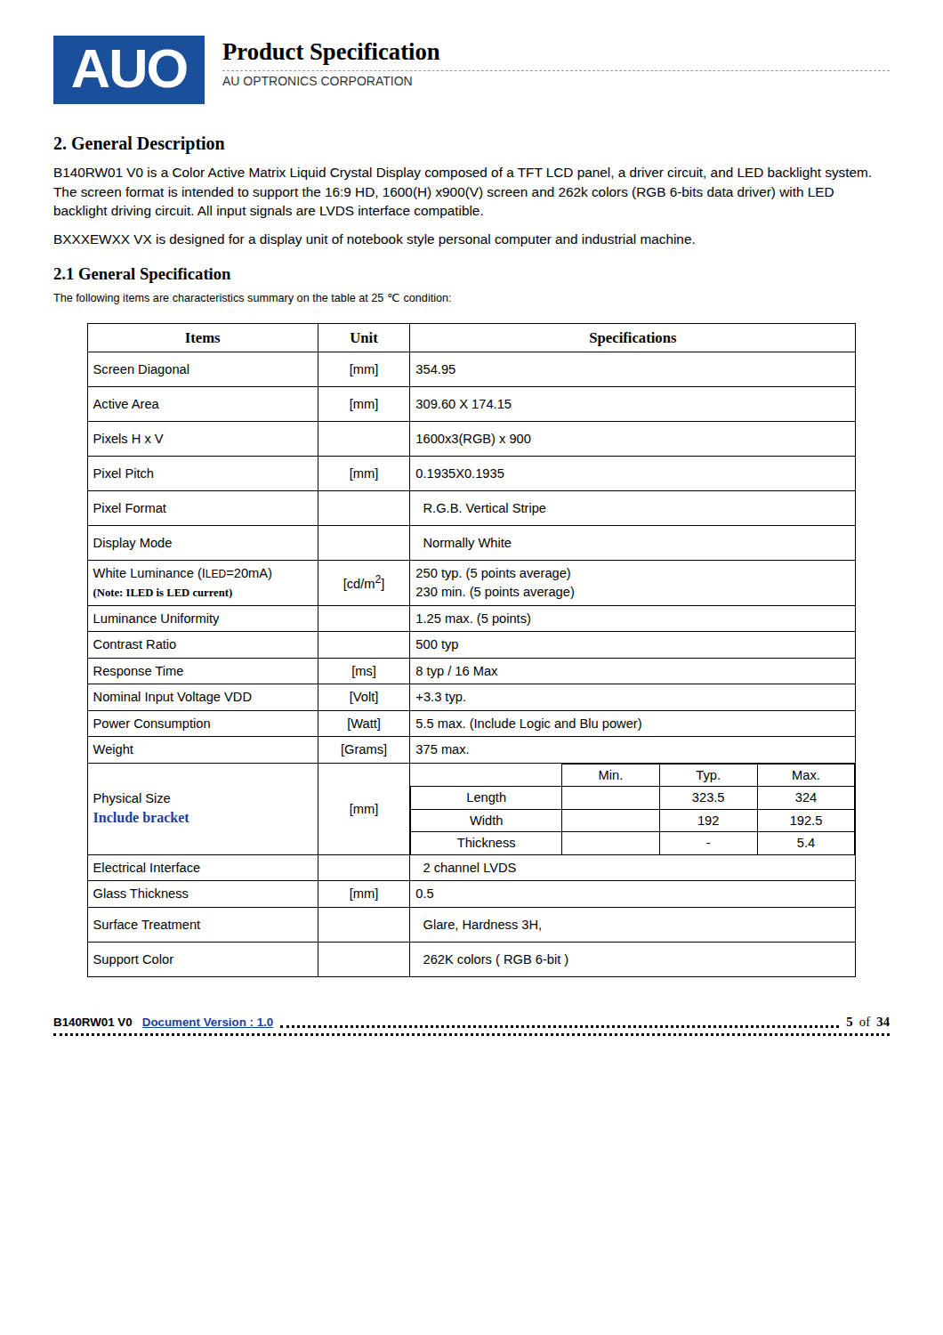AUO
Product Specification
AU OPTRONICS CORPORATION
2. General Description
B140RW01 V0 is a Color Active Matrix Liquid Crystal Display composed of a TFT LCD panel, a driver circuit, and LED backlight system. The screen format is intended to support the 16:9 HD, 1600(H) x900(V) screen and 262k colors (RGB 6-bits data driver) with LED backlight driving circuit. All input signals are LVDS interface compatible.
BXXXEWXX VX is designed for a display unit of notebook style personal computer and industrial machine.
2.1 General Specification
The following items are characteristics summary on the table at 25 ℃ condition:
| Items | Unit | Specifications |
| --- | --- | --- |
| Screen Diagonal | [mm] | 354.95 |
| Active Area | [mm] | 309.60 X 174.15 |
| Pixels H x V | | 1600x3(RGB) x 900 |
| Pixel Pitch | [mm] | 0.1935X0.1935 |
| Pixel Format | | R.G.B. Vertical Stripe |
| Display Mode | | Normally White |
| White Luminance (I LED =20mA) (Note: ILED is LED current) | [cd/m 2 ] | 250 typ. (5 points average) 230 min. (5 points average) |
| Luminance Uniformity | | 1.25 max. (5 points) |
| Contrast Ratio | | 500 typ |
| Response Time | [ms] | 8 typ / 16 Max |
| Nominal Input Voltage VDD | [Volt] | +3.3 typ. |
| Power Consumption | [Watt] | 5.5 max. (Include Logic and Blu power) |
| Weight | [Grams] | 375 max. |
| Physical Size Include bracket | [mm] | / / Min. / Typ. / Max. / / Length / / 323.5 / 324 / / Width / / 192 / 192.5 / / Thickness / / - / 5.4 / |
| Electrical Interface | | 2 channel LVDS |
| Glass Thickness | [mm] | 0.5 |
| Surface Treatment | | Glare, Hardness 3H, |
| Support Color | | 262K colors ( RGB 6-bit ) |
B140RW01 V0 Document Version : 1.0
5 of 34